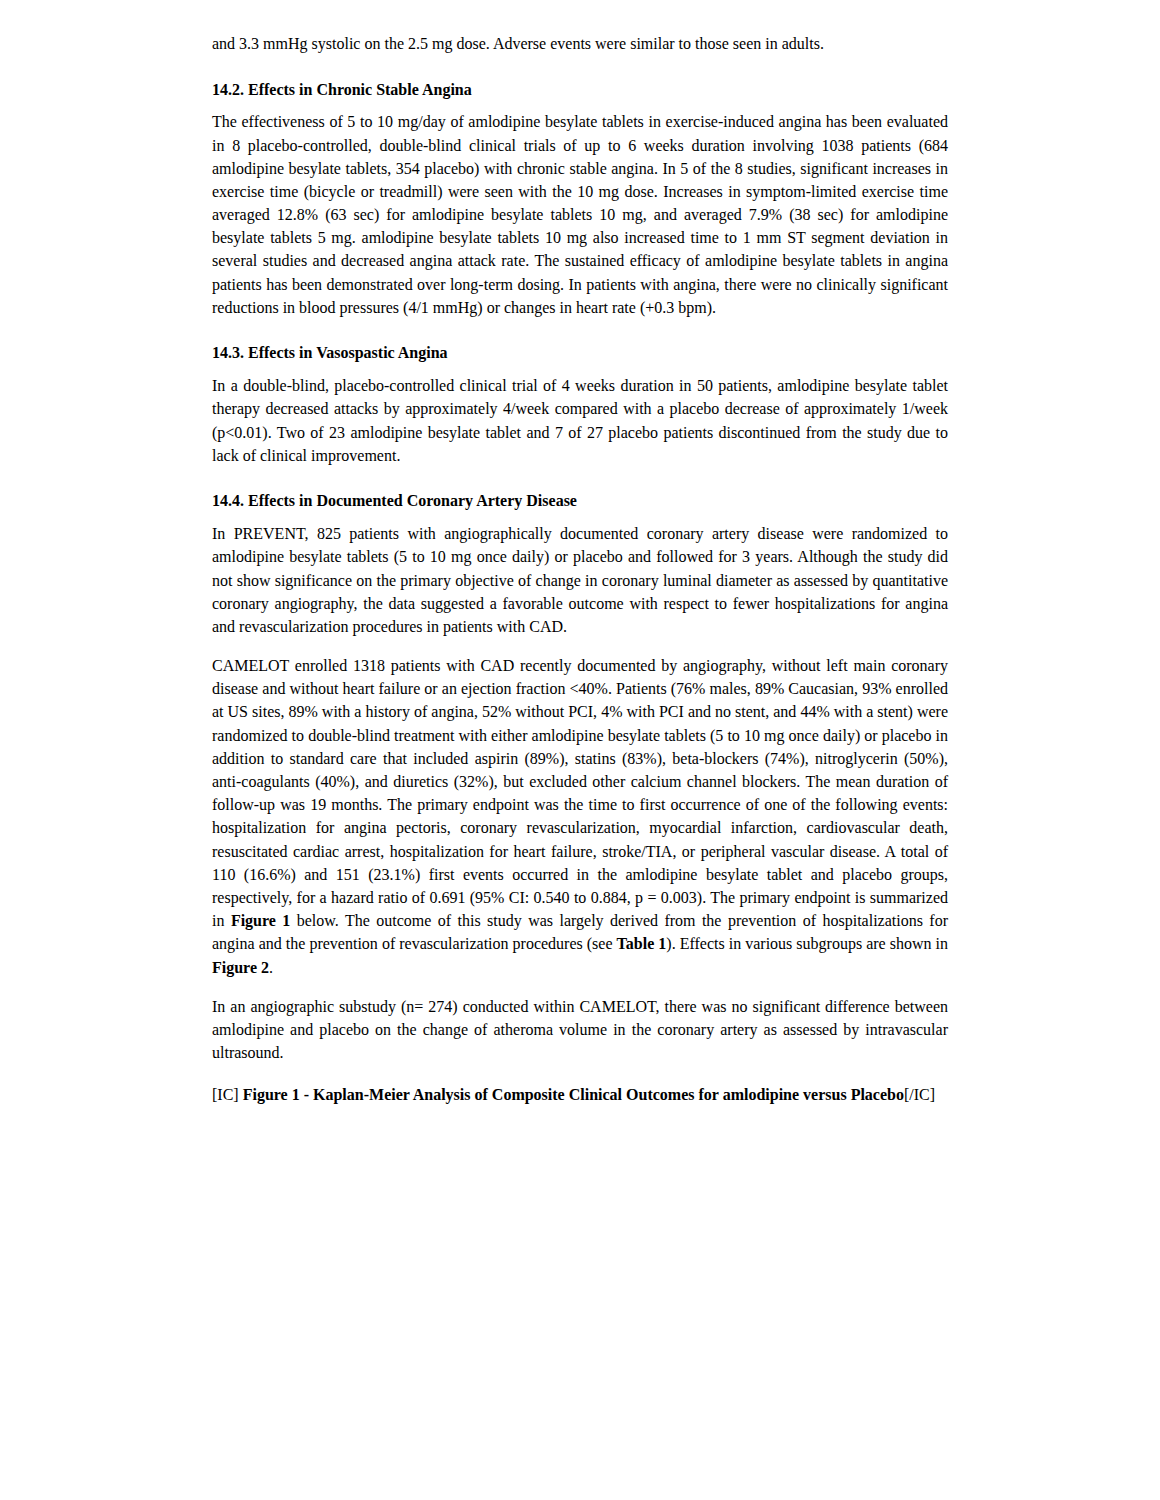and 3.3 mmHg systolic on the 2.5 mg dose. Adverse events were similar to those seen in adults.
14.2. Effects in Chronic Stable Angina
The effectiveness of 5 to 10 mg/day of amlodipine besylate tablets in exercise-induced angina has been evaluated in 8 placebo-controlled, double-blind clinical trials of up to 6 weeks duration involving 1038 patients (684 amlodipine besylate tablets, 354 placebo) with chronic stable angina. In 5 of the 8 studies, significant increases in exercise time (bicycle or treadmill) were seen with the 10 mg dose. Increases in symptom-limited exercise time averaged 12.8% (63 sec) for amlodipine besylate tablets 10 mg, and averaged 7.9% (38 sec) for amlodipine besylate tablets 5 mg. amlodipine besylate tablets 10 mg also increased time to 1 mm ST segment deviation in several studies and decreased angina attack rate. The sustained efficacy of amlodipine besylate tablets in angina patients has been demonstrated over long-term dosing. In patients with angina, there were no clinically significant reductions in blood pressures (4/1 mmHg) or changes in heart rate (+0.3 bpm).
14.3. Effects in Vasospastic Angina
In a double-blind, placebo-controlled clinical trial of 4 weeks duration in 50 patients, amlodipine besylate tablet therapy decreased attacks by approximately 4/week compared with a placebo decrease of approximately 1/week (p<0.01). Two of 23 amlodipine besylate tablet and 7 of 27 placebo patients discontinued from the study due to lack of clinical improvement.
14.4. Effects in Documented Coronary Artery Disease
In PREVENT, 825 patients with angiographically documented coronary artery disease were randomized to amlodipine besylate tablets (5 to 10 mg once daily) or placebo and followed for 3 years. Although the study did not show significance on the primary objective of change in coronary luminal diameter as assessed by quantitative coronary angiography, the data suggested a favorable outcome with respect to fewer hospitalizations for angina and revascularization procedures in patients with CAD.
CAMELOT enrolled 1318 patients with CAD recently documented by angiography, without left main coronary disease and without heart failure or an ejection fraction <40%. Patients (76% males, 89% Caucasian, 93% enrolled at US sites, 89% with a history of angina, 52% without PCI, 4% with PCI and no stent, and 44% with a stent) were randomized to double-blind treatment with either amlodipine besylate tablets (5 to 10 mg once daily) or placebo in addition to standard care that included aspirin (89%), statins (83%), beta-blockers (74%), nitroglycerin (50%), anti-coagulants (40%), and diuretics (32%), but excluded other calcium channel blockers. The mean duration of follow-up was 19 months. The primary endpoint was the time to first occurrence of one of the following events: hospitalization for angina pectoris, coronary revascularization, myocardial infarction, cardiovascular death, resuscitated cardiac arrest, hospitalization for heart failure, stroke/TIA, or peripheral vascular disease. A total of 110 (16.6%) and 151 (23.1%) first events occurred in the amlodipine besylate tablet and placebo groups, respectively, for a hazard ratio of 0.691 (95% CI: 0.540 to 0.884, p = 0.003). The primary endpoint is summarized in Figure 1 below. The outcome of this study was largely derived from the prevention of hospitalizations for angina and the prevention of revascularization procedures (see Table 1). Effects in various subgroups are shown in Figure 2.
In an angiographic substudy (n= 274) conducted within CAMELOT, there was no significant difference between amlodipine and placebo on the change of atheroma volume in the coronary artery as assessed by intravascular ultrasound.
[IC] Figure 1 - Kaplan-Meier Analysis of Composite Clinical Outcomes for amlodipine versus Placebo[/IC]